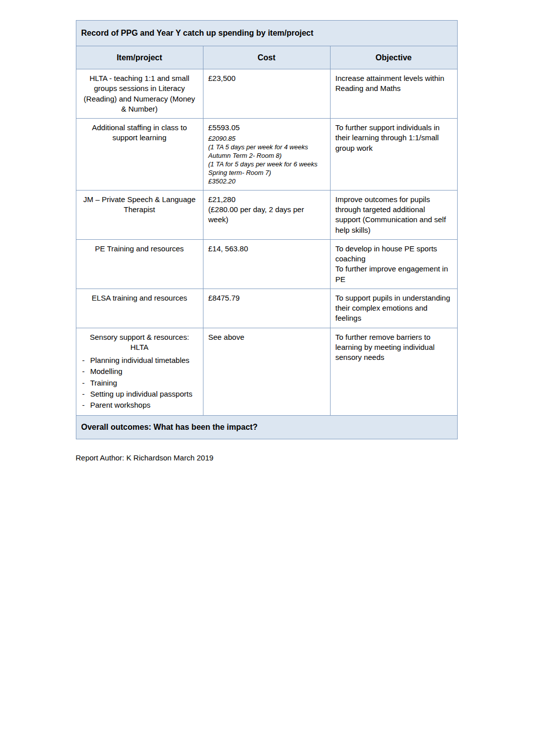| Record of PPG and Year Y catch up spending by item/project |
| Item/project | Cost | Objective |
| HLTA - teaching 1:1 and small groups sessions in Literacy (Reading) and Numeracy (Money & Number) | £23,500 | Increase attainment levels within Reading and Maths |
| Additional staffing in class to support learning | £5593.05 £2090.85 (1 TA 5 days per week for 4 weeks Autumn Term 2- Room 8) (1 TA for 5 days per week for 6 weeks Spring term- Room 7) £3502.20 | To further support individuals in their learning through 1:1/small group work |
| JM – Private Speech & Language Therapist | £21,280 (£280.00 per day, 2 days per week) | Improve outcomes for pupils through targeted additional support (Communication and self help skills) |
| PE Training and resources | £14, 563.80 | To develop in house PE sports coaching To further improve engagement in PE |
| ELSA training and resources | £8475.79 | To support pupils in understanding their complex emotions and feelings |
| Sensory support & resources: HLTA Planning individual timetables Modelling Training Setting up individual passports Parent workshops | See above | To further remove barriers to learning by meeting individual sensory needs |
| Overall outcomes: What has been the impact? |
Report Author: K Richardson March 2019